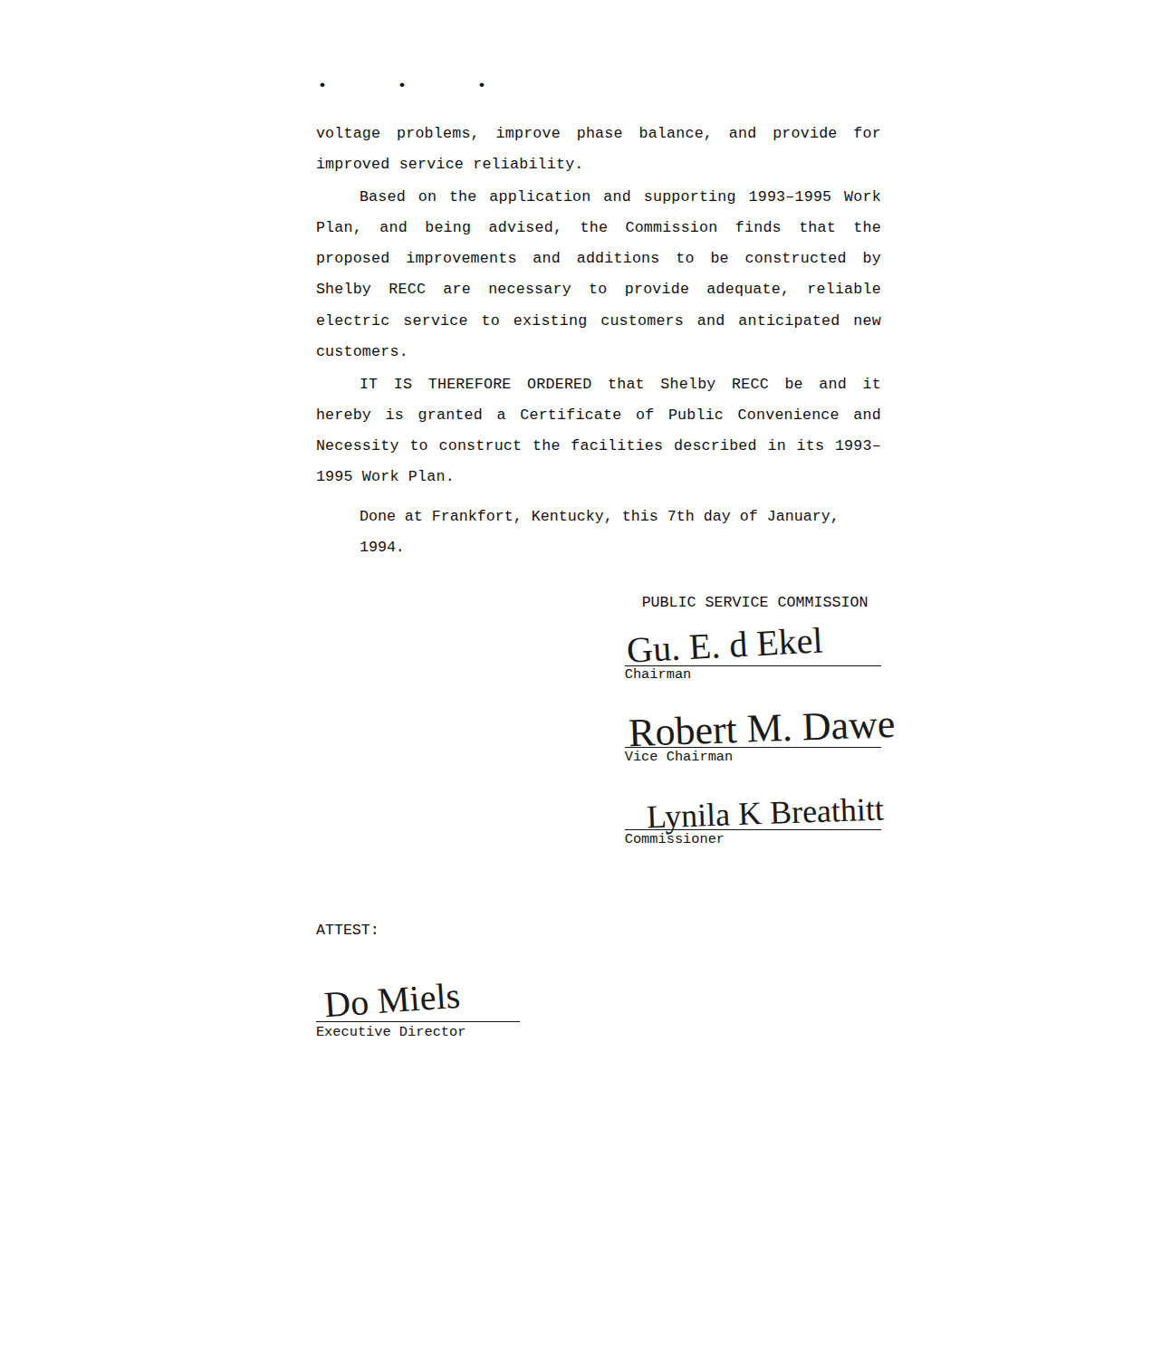• • •
voltage problems, improve phase balance, and provide for improved service reliability.
Based on the application and supporting 1993–1995 Work Plan, and being advised, the Commission finds that the proposed improvements and additions to be constructed by Shelby RECC are necessary to provide adequate, reliable electric service to existing customers and anticipated new customers.
IT IS THEREFORE ORDERED that Shelby RECC be and it hereby is granted a Certificate of Public Convenience and Necessity to construct the facilities described in its 1993–1995 Work Plan.
Done at Frankfort, Kentucky, this 7th day of January, 1994.
PUBLIC SERVICE COMMISSION
Gu. E. d Ekel
Chairman
Robert M. Dawe
Vice Chairman
Lynila K Breathitt
Commissioner
ATTEST:
Do Miels
Executive Director